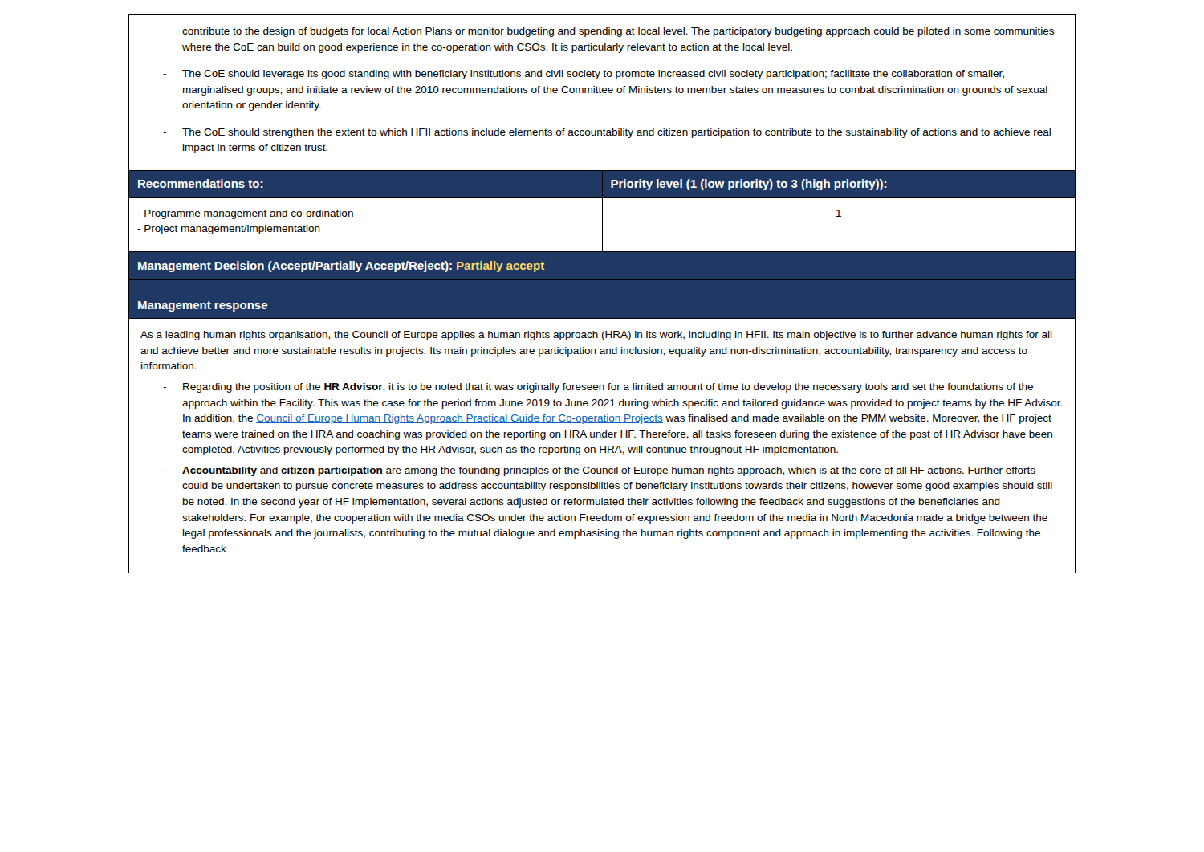contribute to the design of budgets for local Action Plans or monitor budgeting and spending at local level. The participatory budgeting approach could be piloted in some communities where the CoE can build on good experience in the co-operation with CSOs. It is particularly relevant to action at the local level.
The CoE should leverage its good standing with beneficiary institutions and civil society to promote increased civil society participation; facilitate the collaboration of smaller, marginalised groups; and initiate a review of the 2010 recommendations of the Committee of Ministers to member states on measures to combat discrimination on grounds of sexual orientation or gender identity.
The CoE should strengthen the extent to which HFII actions include elements of accountability and citizen participation to contribute to the sustainability of actions and to achieve real impact in terms of citizen trust.
| Recommendations to: | Priority level (1 (low priority) to 3 (high priority)): |
| --- | --- |
| - Programme management and co-ordination - Project management/implementation | 1 |
Management Decision (Accept/Partially Accept/Reject): Partially accept
Management response
As a leading human rights organisation, the Council of Europe applies a human rights approach (HRA) in its work, including in HFII. Its main objective is to further advance human rights for all and achieve better and more sustainable results in projects. Its main principles are participation and inclusion, equality and non-discrimination, accountability, transparency and access to information.
Regarding the position of the HR Advisor, it is to be noted that it was originally foreseen for a limited amount of time to develop the necessary tools and set the foundations of the approach within the Facility. This was the case for the period from June 2019 to June 2021 during which specific and tailored guidance was provided to project teams by the HF Advisor. In addition, the Council of Europe Human Rights Approach Practical Guide for Co-operation Projects was finalised and made available on the PMM website. Moreover, the HF project teams were trained on the HRA and coaching was provided on the reporting on HRA under HF. Therefore, all tasks foreseen during the existence of the post of HR Advisor have been completed. Activities previously performed by the HR Advisor, such as the reporting on HRA, will continue throughout HF implementation.
Accountability and citizen participation are among the founding principles of the Council of Europe human rights approach, which is at the core of all HF actions. Further efforts could be undertaken to pursue concrete measures to address accountability responsibilities of beneficiary institutions towards their citizens, however some good examples should still be noted. In the second year of HF implementation, several actions adjusted or reformulated their activities following the feedback and suggestions of the beneficiaries and stakeholders. For example, the cooperation with the media CSOs under the action Freedom of expression and freedom of the media in North Macedonia made a bridge between the legal professionals and the journalists, contributing to the mutual dialogue and emphasising the human rights component and approach in implementing the activities. Following the feedback